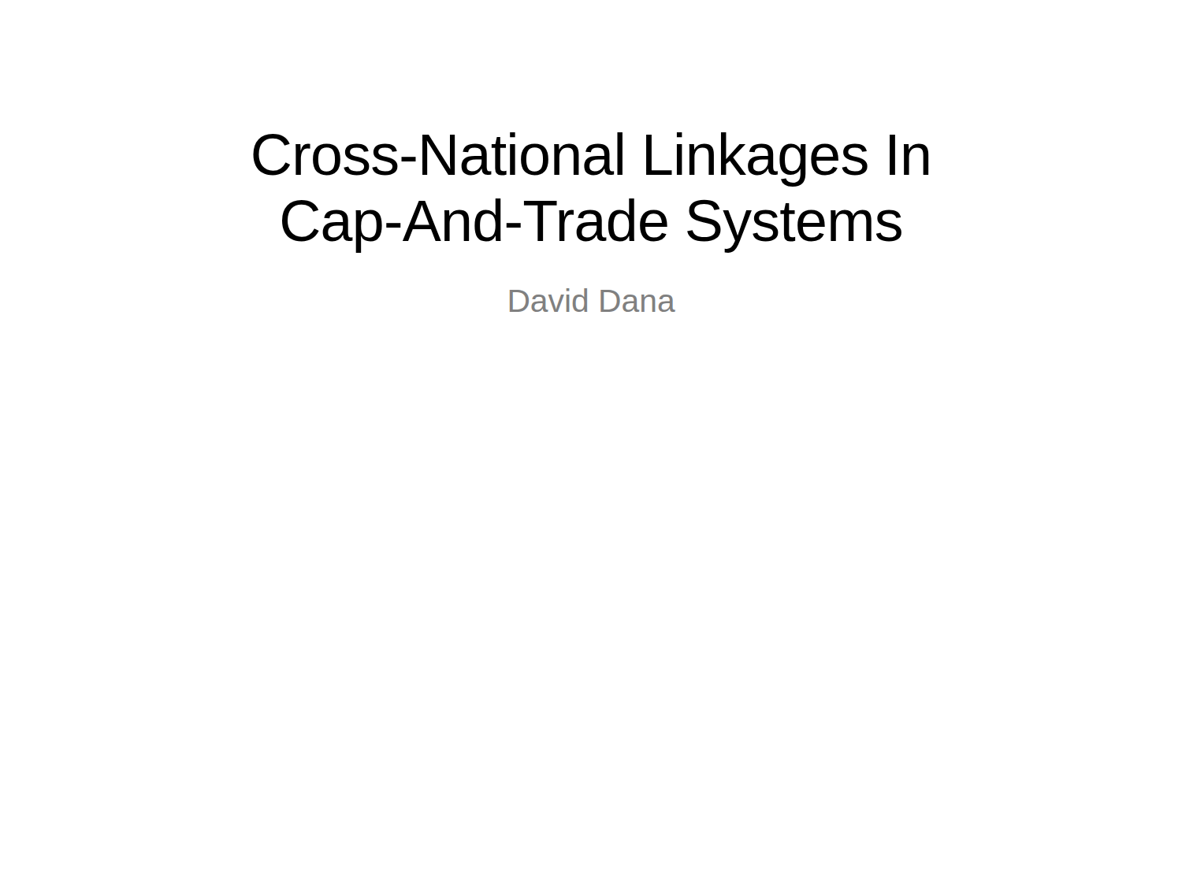Cross-National Linkages In Cap-And-Trade Systems
David Dana